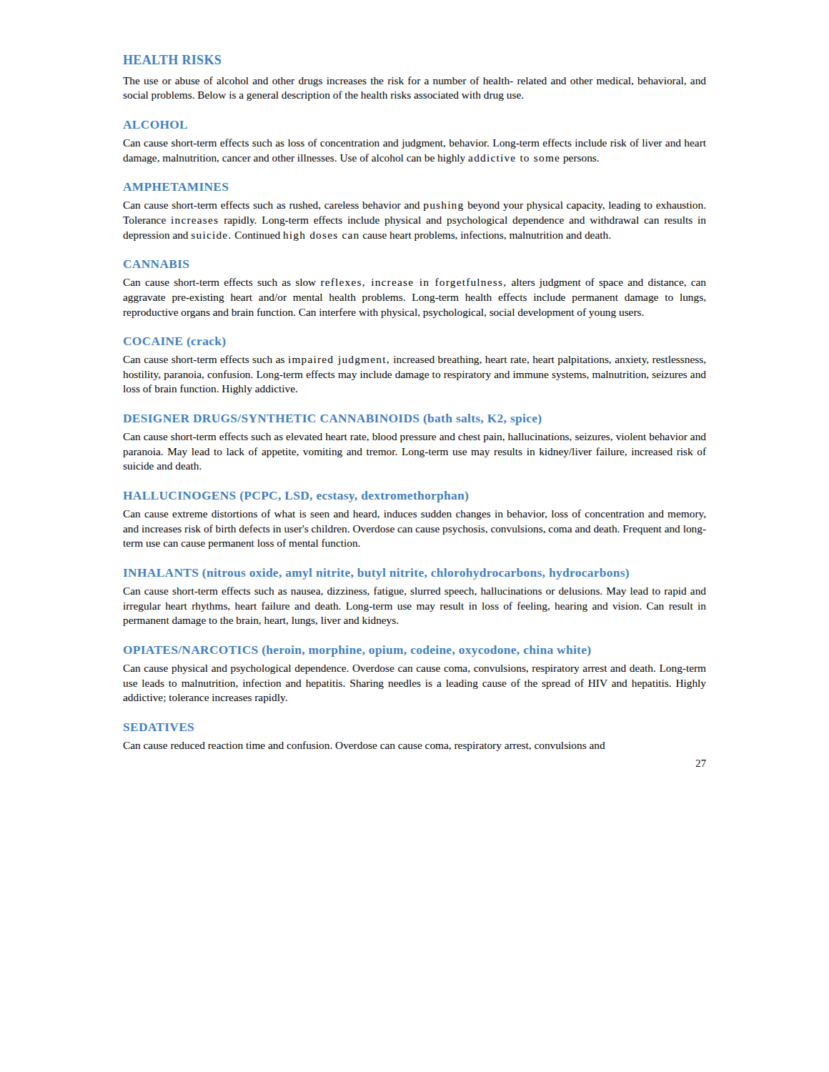HEALTH RISKS
The use or abuse of alcohol and other drugs increases the risk for a number of health- related and other medical, behavioral, and social problems. Below is a general description of the health risks associated with drug use.
ALCOHOL
Can cause short-term effects such as loss of concentration and judgment, behavior. Long-term effects include risk of liver and heart damage, malnutrition, cancer and other illnesses. Use of alcohol can be highly addictive to some persons.
AMPHETAMINES
Can cause short-term effects such as rushed, careless behavior and pushing beyond your physical capacity, leading to exhaustion. Tolerance increases rapidly. Long-term effects include physical and psychological dependence and withdrawal can results in depression and suicide. Continued high doses can cause heart problems, infections, malnutrition and death.
CANNABIS
Can cause short-term effects such as slow reflexes, increase in forgetfulness, alters judgment of space and distance, can aggravate pre-existing heart and/or mental health problems. Long-term health effects include permanent damage to lungs, reproductive organs and brain function. Can interfere with physical, psychological, social development of young users.
COCAINE (crack)
Can cause short-term effects such as impaired judgment, increased breathing, heart rate, heart palpitations, anxiety, restlessness, hostility, paranoia, confusion. Long-term effects may include damage to respiratory and immune systems, malnutrition, seizures and loss of brain function. Highly addictive.
DESIGNER DRUGS/SYNTHETIC CANNABINOIDS (bath salts, K2, spice)
Can cause short-term effects such as elevated heart rate, blood pressure and chest pain, hallucinations, seizures, violent behavior and paranoia. May lead to lack of appetite, vomiting and tremor. Long-term use may results in kidney/liver failure, increased risk of suicide and death.
HALLUCINOGENS (PCPC, LSD, ecstasy, dextromethorphan)
Can cause extreme distortions of what is seen and heard, induces sudden changes in behavior, loss of concentration and memory, and increases risk of birth defects in user's children. Overdose can cause psychosis, convulsions, coma and death. Frequent and long-term use can cause permanent loss of mental function.
INHALANTS (nitrous oxide, amyl nitrite, butyl nitrite, chlorohydrocarbons, hydrocarbons)
Can cause short-term effects such as nausea, dizziness, fatigue, slurred speech, hallucinations or delusions. May lead to rapid and irregular heart rhythms, heart failure and death. Long-term use may result in loss of feeling, hearing and vision. Can result in permanent damage to the brain, heart, lungs, liver and kidneys.
OPIATES/NARCOTICS (heroin, morphine, opium, codeine, oxycodone, china white)
Can cause physical and psychological dependence. Overdose can cause coma, convulsions, respiratory arrest and death. Long-term use leads to malnutrition, infection and hepatitis. Sharing needles is a leading cause of the spread of HIV and hepatitis. Highly addictive; tolerance increases rapidly.
SEDATIVES
Can cause reduced reaction time and confusion. Overdose can cause coma, respiratory arrest, convulsions and
27